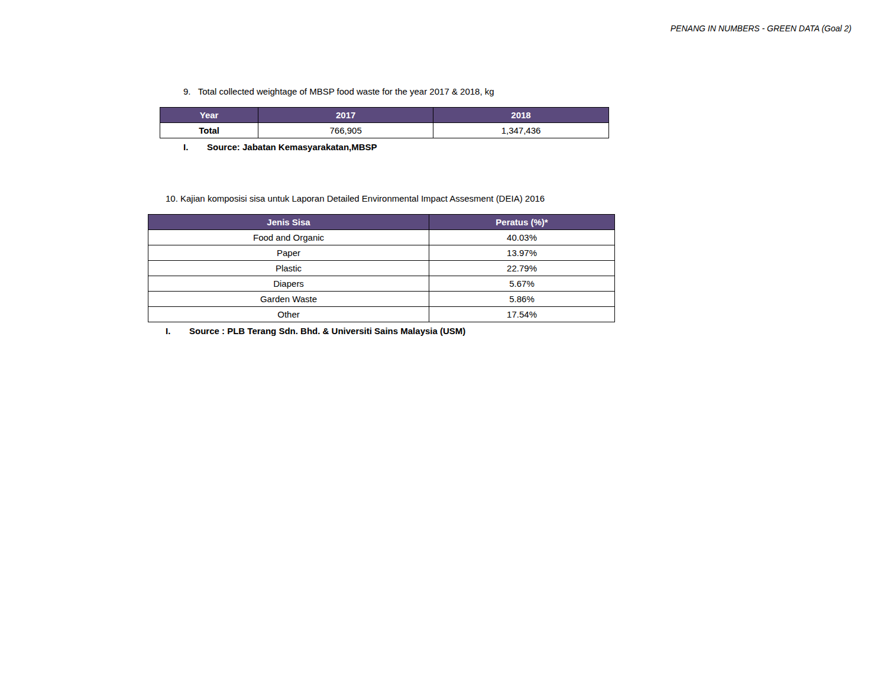PENANG IN NUMBERS - GREEN DATA (Goal 2)
9. Total collected weightage of MBSP food waste for the year 2017 & 2018, kg
| Year | 2017 | 2018 |
| --- | --- | --- |
| Total | 766,905 | 1,347,436 |
I. Source: Jabatan Kemasyarakatan,MBSP
10. Kajian komposisi sisa untuk Laporan Detailed Environmental Impact Assesment (DEIA) 2016
| Jenis Sisa | Peratus (%)* |
| --- | --- |
| Food and Organic | 40.03% |
| Paper | 13.97% |
| Plastic | 22.79% |
| Diapers | 5.67% |
| Garden Waste | 5.86% |
| Other | 17.54% |
I. Source : PLB Terang Sdn. Bhd. & Universiti Sains Malaysia (USM)